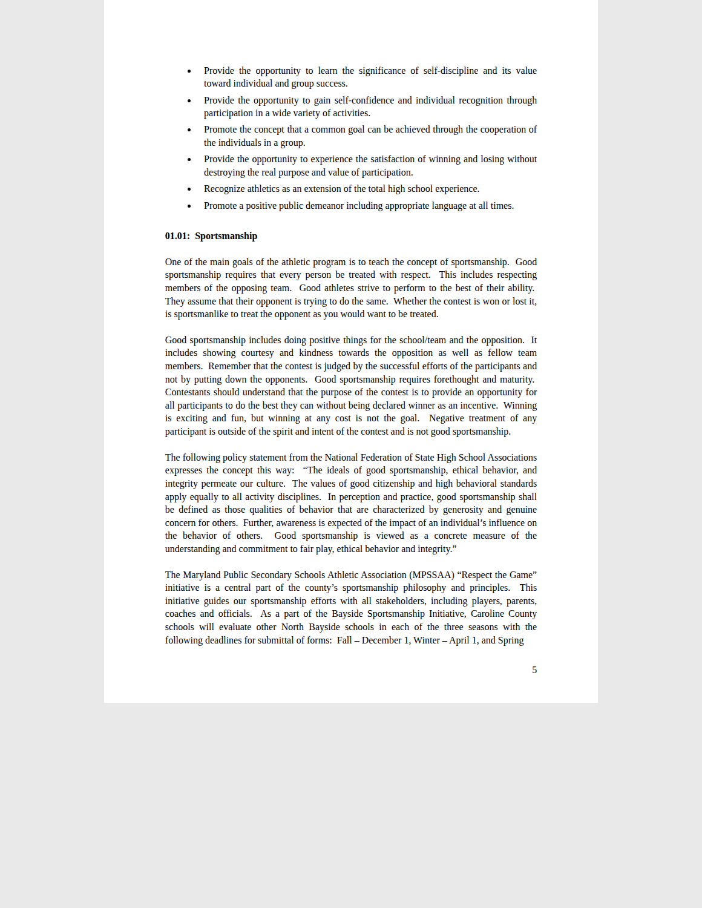Provide the opportunity to learn the significance of self-discipline and its value toward individual and group success.
Provide the opportunity to gain self-confidence and individual recognition through participation in a wide variety of activities.
Promote the concept that a common goal can be achieved through the cooperation of the individuals in a group.
Provide the opportunity to experience the satisfaction of winning and losing without destroying the real purpose and value of participation.
Recognize athletics as an extension of the total high school experience.
Promote a positive public demeanor including appropriate language at all times.
01.01: Sportsmanship
One of the main goals of the athletic program is to teach the concept of sportsmanship. Good sportsmanship requires that every person be treated with respect. This includes respecting members of the opposing team. Good athletes strive to perform to the best of their ability. They assume that their opponent is trying to do the same. Whether the contest is won or lost it, is sportsmanlike to treat the opponent as you would want to be treated.
Good sportsmanship includes doing positive things for the school/team and the opposition. It includes showing courtesy and kindness towards the opposition as well as fellow team members. Remember that the contest is judged by the successful efforts of the participants and not by putting down the opponents. Good sportsmanship requires forethought and maturity. Contestants should understand that the purpose of the contest is to provide an opportunity for all participants to do the best they can without being declared winner as an incentive. Winning is exciting and fun, but winning at any cost is not the goal. Negative treatment of any participant is outside of the spirit and intent of the contest and is not good sportsmanship.
The following policy statement from the National Federation of State High School Associations expresses the concept this way: “The ideals of good sportsmanship, ethical behavior, and integrity permeate our culture. The values of good citizenship and high behavioral standards apply equally to all activity disciplines. In perception and practice, good sportsmanship shall be defined as those qualities of behavior that are characterized by generosity and genuine concern for others. Further, awareness is expected of the impact of an individual’s influence on the behavior of others. Good sportsmanship is viewed as a concrete measure of the understanding and commitment to fair play, ethical behavior and integrity.”
The Maryland Public Secondary Schools Athletic Association (MPSSAA) “Respect the Game” initiative is a central part of the county’s sportsmanship philosophy and principles. This initiative guides our sportsmanship efforts with all stakeholders, including players, parents, coaches and officials. As a part of the Bayside Sportsmanship Initiative, Caroline County schools will evaluate other North Bayside schools in each of the three seasons with the following deadlines for submittal of forms: Fall – December 1, Winter – April 1, and Spring
5